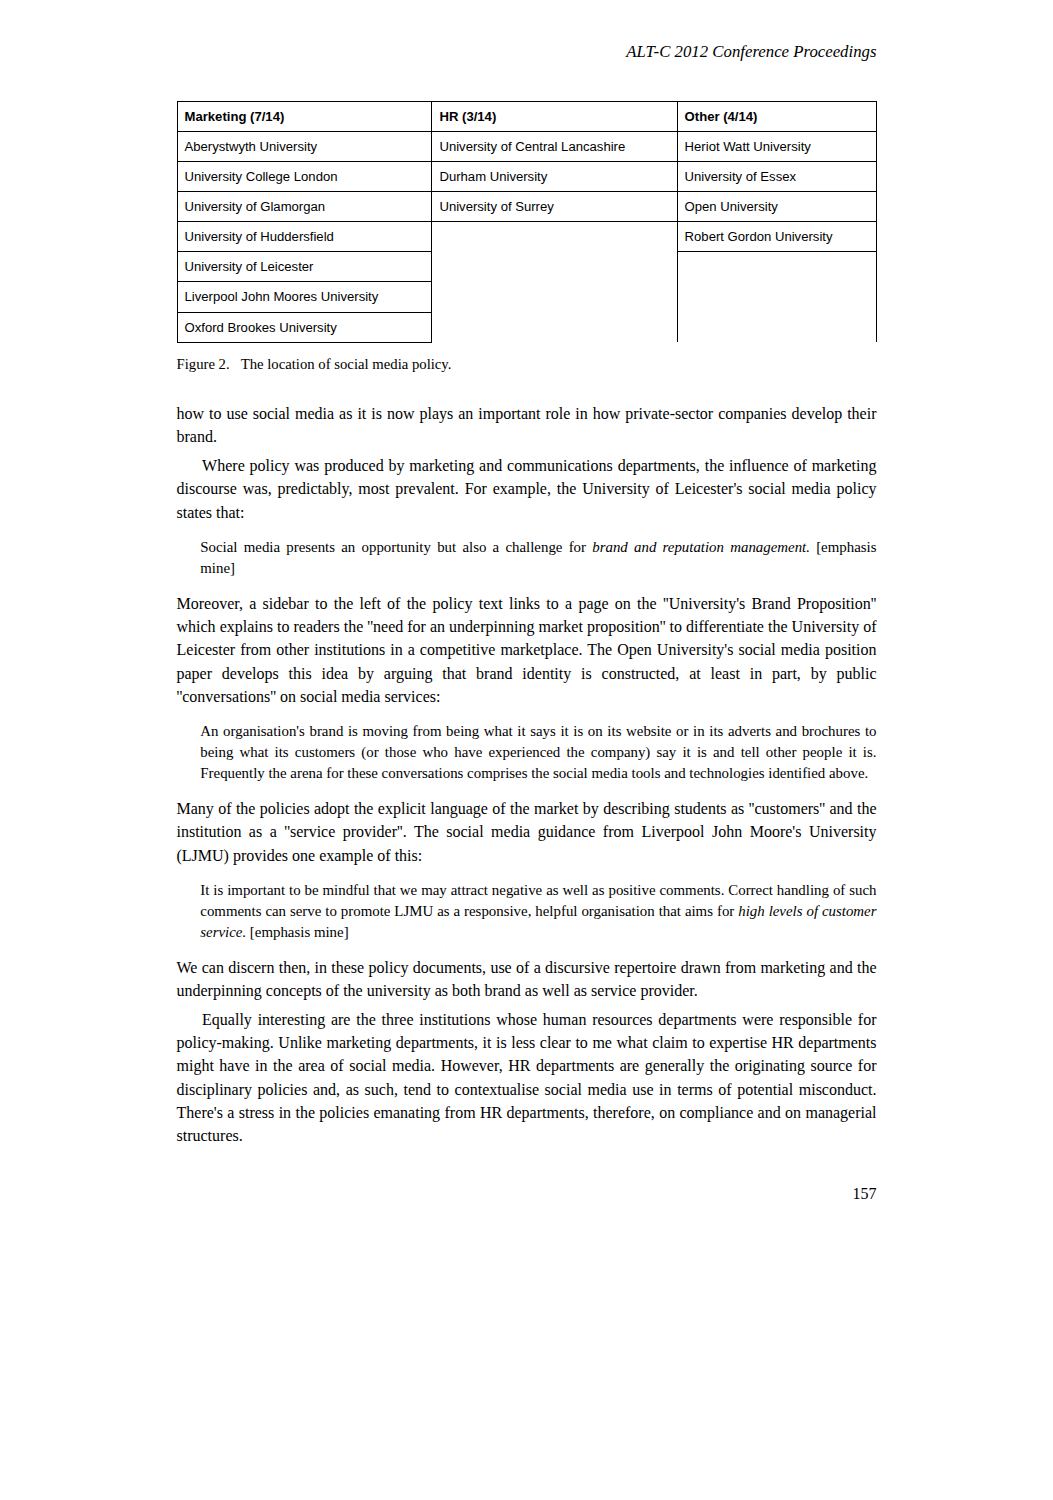ALT-C 2012 Conference Proceedings
| Marketing (7/14) | HR (3/14) | Other (4/14) |
| --- | --- | --- |
| Aberystwyth University | University of Central Lancashire | Heriot Watt University |
| University College London | Durham University | University of Essex |
| University of Glamorgan | University of Surrey | Open University |
| University of Huddersfield | | Robert Gordon University |
| University of Leicester | | |
| Liverpool John Moores University | | |
| Oxford Brookes University | | |
Figure 2. The location of social media policy.
how to use social media as it is now plays an important role in how private-sector companies develop their brand.
Where policy was produced by marketing and communications departments, the influence of marketing discourse was, predictably, most prevalent. For example, the University of Leicester's social media policy states that:
Social media presents an opportunity but also a challenge for brand and reputation management. [emphasis mine]
Moreover, a sidebar to the left of the policy text links to a page on the ''University's Brand Proposition'' which explains to readers the ''need for an underpinning market proposition'' to differentiate the University of Leicester from other institutions in a competitive marketplace. The Open University's social media position paper develops this idea by arguing that brand identity is constructed, at least in part, by public ''conversations'' on social media services:
An organisation's brand is moving from being what it says it is on its website or in its adverts and brochures to being what its customers (or those who have experienced the company) say it is and tell other people it is. Frequently the arena for these conversations comprises the social media tools and technologies identified above.
Many of the policies adopt the explicit language of the market by describing students as ''customers'' and the institution as a ''service provider''. The social media guidance from Liverpool John Moore's University (LJMU) provides one example of this:
It is important to be mindful that we may attract negative as well as positive comments. Correct handling of such comments can serve to promote LJMU as a responsive, helpful organisation that aims for high levels of customer service. [emphasis mine]
We can discern then, in these policy documents, use of a discursive repertoire drawn from marketing and the underpinning concepts of the university as both brand as well as service provider.
Equally interesting are the three institutions whose human resources departments were responsible for policy-making. Unlike marketing departments, it is less clear to me what claim to expertise HR departments might have in the area of social media. However, HR departments are generally the originating source for disciplinary policies and, as such, tend to contextualise social media use in terms of potential misconduct. There's a stress in the policies emanating from HR departments, therefore, on compliance and on managerial structures.
157